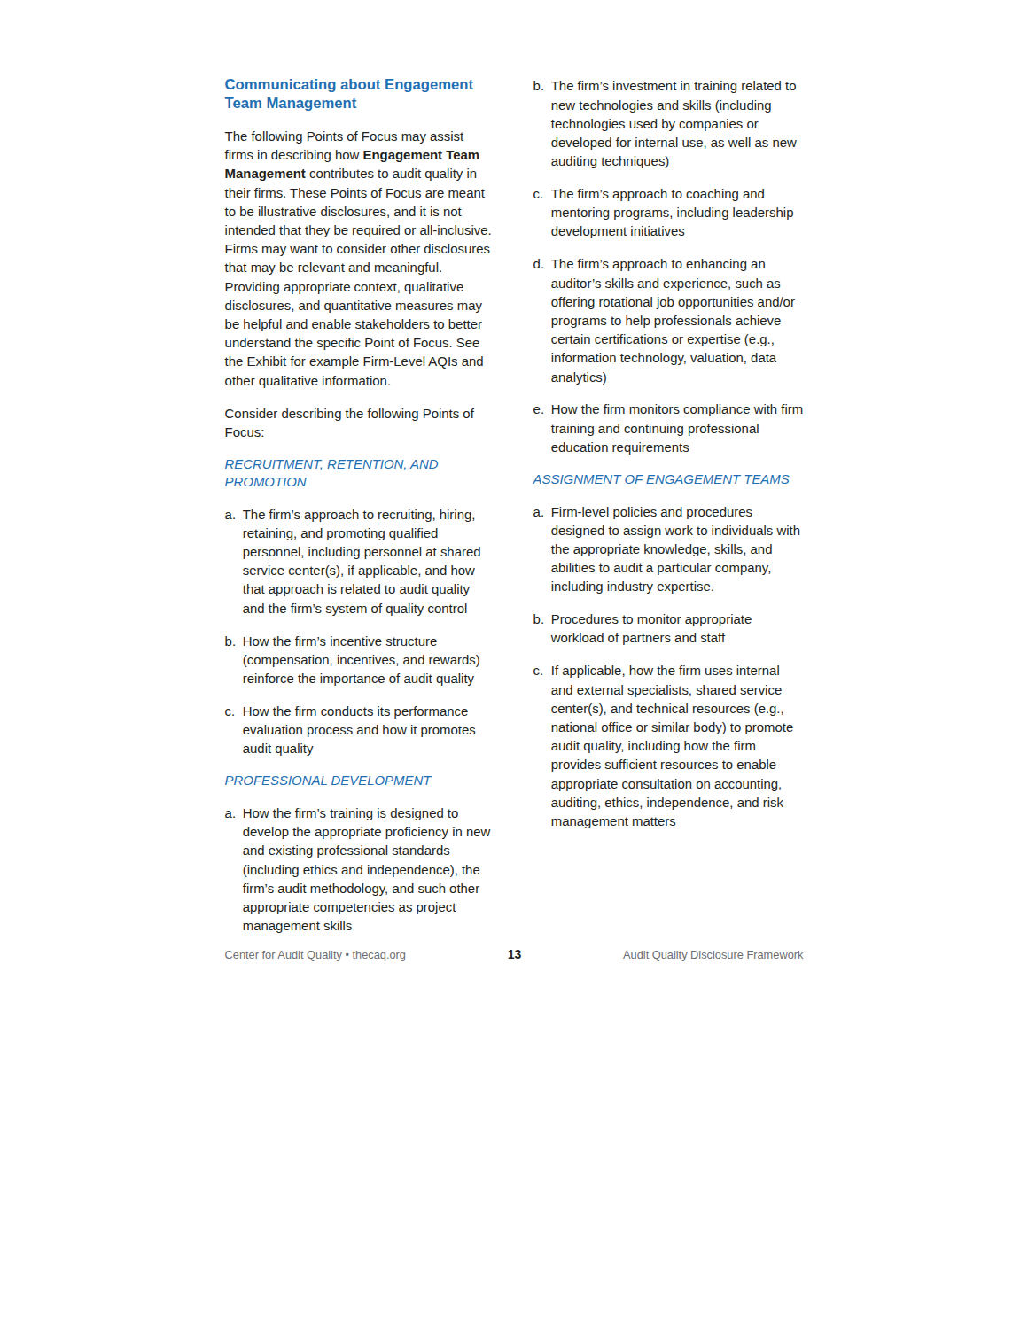Communicating about Engagement Team Management
The following Points of Focus may assist firms in describing how Engagement Team Management contributes to audit quality in their firms. These Points of Focus are meant to be illustrative disclosures, and it is not intended that they be required or all-inclusive. Firms may want to consider other disclosures that may be relevant and meaningful. Providing appropriate context, qualitative disclosures, and quantitative measures may be helpful and enable stakeholders to better understand the specific Point of Focus. See the Exhibit for example Firm-Level AQIs and other qualitative information.
Consider describing the following Points of Focus:
Recruitment, Retention, and Promotion
a. The firm’s approach to recruiting, hiring, retaining, and promoting qualified personnel, including personnel at shared service center(s), if applicable, and how that approach is related to audit quality and the firm’s system of quality control
b. How the firm’s incentive structure (compensation, incentives, and rewards) reinforce the importance of audit quality
c. How the firm conducts its performance evaluation process and how it promotes audit quality
Professional Development
a. How the firm’s training is designed to develop the appropriate proficiency in new and existing professional standards (including ethics and independence), the firm’s audit methodology, and such other appropriate competencies as project management skills
b. The firm’s investment in training related to new technologies and skills (including technologies used by companies or developed for internal use, as well as new auditing techniques)
c. The firm’s approach to coaching and mentoring programs, including leadership development initiatives
d. The firm’s approach to enhancing an auditor’s skills and experience, such as offering rotational job opportunities and/or programs to help professionals achieve certain certifications or expertise (e.g., information technology, valuation, data analytics)
e. How the firm monitors compliance with firm training and continuing professional education requirements
Assignment of Engagement Teams
a. Firm-level policies and procedures designed to assign work to individuals with the appropriate knowledge, skills, and abilities to audit a particular company, including industry expertise.
b. Procedures to monitor appropriate workload of partners and staff
c. If applicable, how the firm uses internal and external specialists, shared service center(s), and technical resources (e.g., national office or similar body) to promote audit quality, including how the firm provides sufficient resources to enable appropriate consultation on accounting, auditing, ethics, independence, and risk management matters
Center for Audit Quality • thecaq.org
13
Audit Quality Disclosure Framework